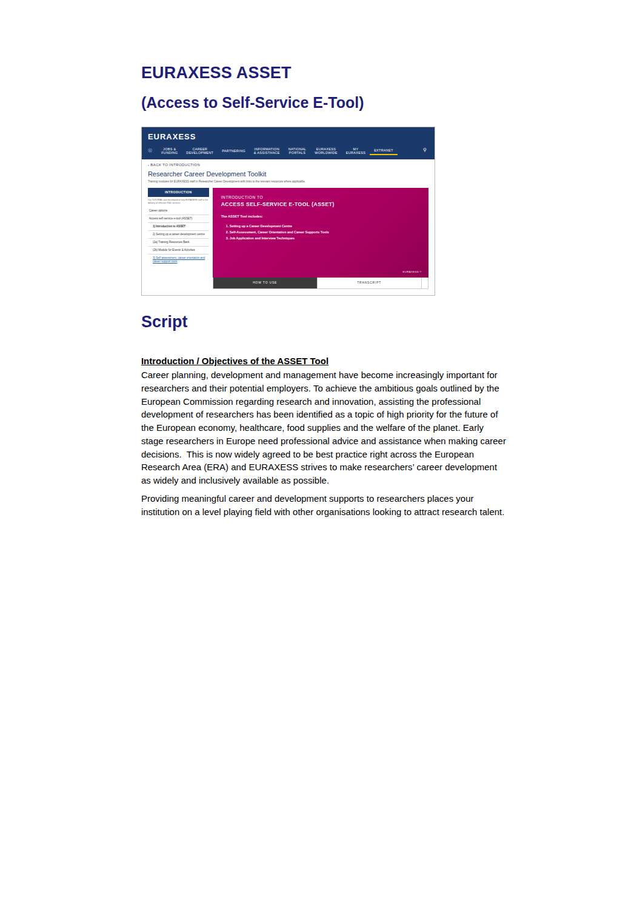EURAXESS ASSET
(Access to Self-Service E-Tool)
EURAXESS
☉
JOBS & FUNDING
CAREER DEVELOPMENT
PARTNERING
INFORMATION & ASSISTANCE
NATIONAL PORTALS
EURAXESS WORLDWIDE
MY EURAXESS
EXTRANET
⚲
‹ BACK TO INTRODUCTION
Researcher Career Development Toolkit
Training modules for EURAXESS staff in Researcher Career Development with links to the relevant resources where applicable.
INTRODUCTION
Our TUTORIAL was developed to help EURAXESS staff in the delivery of effective R&D services.
Career options
Access self-service e-tool (ASSET)
1) Introduction to ASSET
2) Setting up a career development centre
(2a) Training Resources Bank
(2b) Module for Events & Activities
3) Self assessment, career orientation and career support tools
INTRODUCTION TO
ACCESS SELF-SERVICE E-TOOL (ASSET)
The ASSET Tool includes:
Setting up a Career Development Centre
Self-Assessment, Career Orientation and Career Supports Tools
Job Application and Interview Techniques
EURAXESS ☉
HOW TO USE
TRANSCRIPT
Script
Introduction / Objectives of the ASSET Tool
Career planning, development and management have become increasingly important for researchers and their potential employers. To achieve the ambitious goals outlined by the European Commission regarding research and innovation, assisting the professional development of researchers has been identified as a topic of high priority for the future of the European economy, healthcare, food supplies and the welfare of the planet. Early stage researchers in Europe need professional advice and assistance when making career decisions. This is now widely agreed to be best practice right across the European Research Area (ERA) and EURAXESS strives to make researchers’ career development as widely and inclusively available as possible.
Providing meaningful career and development supports to researchers places your institution on a level playing field with other organisations looking to attract research talent.